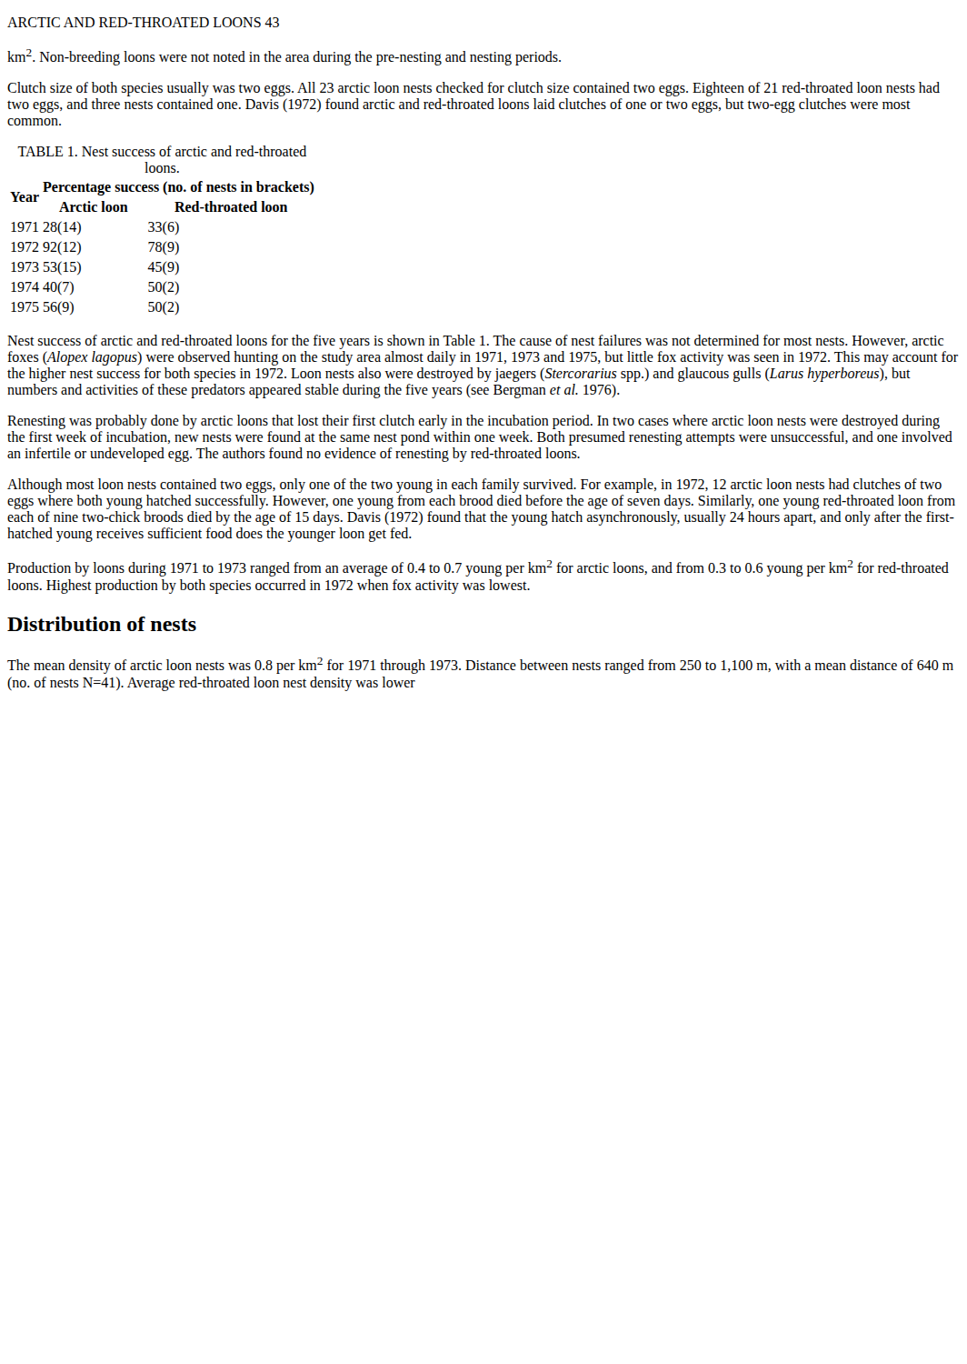ARCTIC AND RED-THROATED LOONS 43
km2. Non-breeding loons were not noted in the area during the pre-nesting and nesting periods.
Clutch size of both species usually was two eggs. All 23 arctic loon nests checked for clutch size contained two eggs. Eighteen of 21 red-throated loon nests had two eggs, and three nests contained one. Davis (1972) found arctic and red-throated loons laid clutches of one or two eggs, but two-egg clutches were most common.
TABLE 1. Nest success of arctic and red-throated loons.
| Year | Percentage success (no. of nests in brackets) |
| --- | --- |
| Arctic loon | Red-throated loon |
| 1971 | 28(14) | 33(6) |
| 1972 | 92(12) | 78(9) |
| 1973 | 53(15) | 45(9) |
| 1974 | 40(7) | 50(2) |
| 1975 | 56(9) | 50(2) |
Nest success of arctic and red-throated loons for the five years is shown in Table 1. The cause of nest failures was not determined for most nests. However, arctic foxes (Alopex lagopus) were observed hunting on the study area almost daily in 1971, 1973 and 1975, but little fox activity was seen in 1972. This may account for the higher nest success for both species in 1972. Loon nests also were destroyed by jaegers (Stercorarius spp.) and glaucous gulls (Larus hyperboreus), but numbers and activities of these predators appeared stable during the five years (see Bergman et al. 1976).
Renesting was probably done by arctic loons that lost their first clutch early in the incubation period. In two cases where arctic loon nests were destroyed during the first week of incubation, new nests were found at the same nest pond within one week. Both presumed renesting attempts were unsuccessful, and one involved an infertile or undeveloped egg. The authors found no evidence of renesting by red-throated loons.
Although most loon nests contained two eggs, only one of the two young in each family survived. For example, in 1972, 12 arctic loon nests had clutches of two eggs where both young hatched successfully. However, one young from each brood died before the age of seven days. Similarly, one young red-throated loon from each of nine two-chick broods died by the age of 15 days. Davis (1972) found that the young hatch asynchronously, usually 24 hours apart, and only after the first-hatched young receives sufficient food does the younger loon get fed.
Production by loons during 1971 to 1973 ranged from an average of 0.4 to 0.7 young per km2 for arctic loons, and from 0.3 to 0.6 young per km2 for red-throated loons. Highest production by both species occurred in 1972 when fox activity was lowest.
Distribution of nests
The mean density of arctic loon nests was 0.8 per km2 for 1971 through 1973. Distance between nests ranged from 250 to 1,100 m, with a mean distance of 640 m (no. of nests N=41). Average red-throated loon nest density was lower